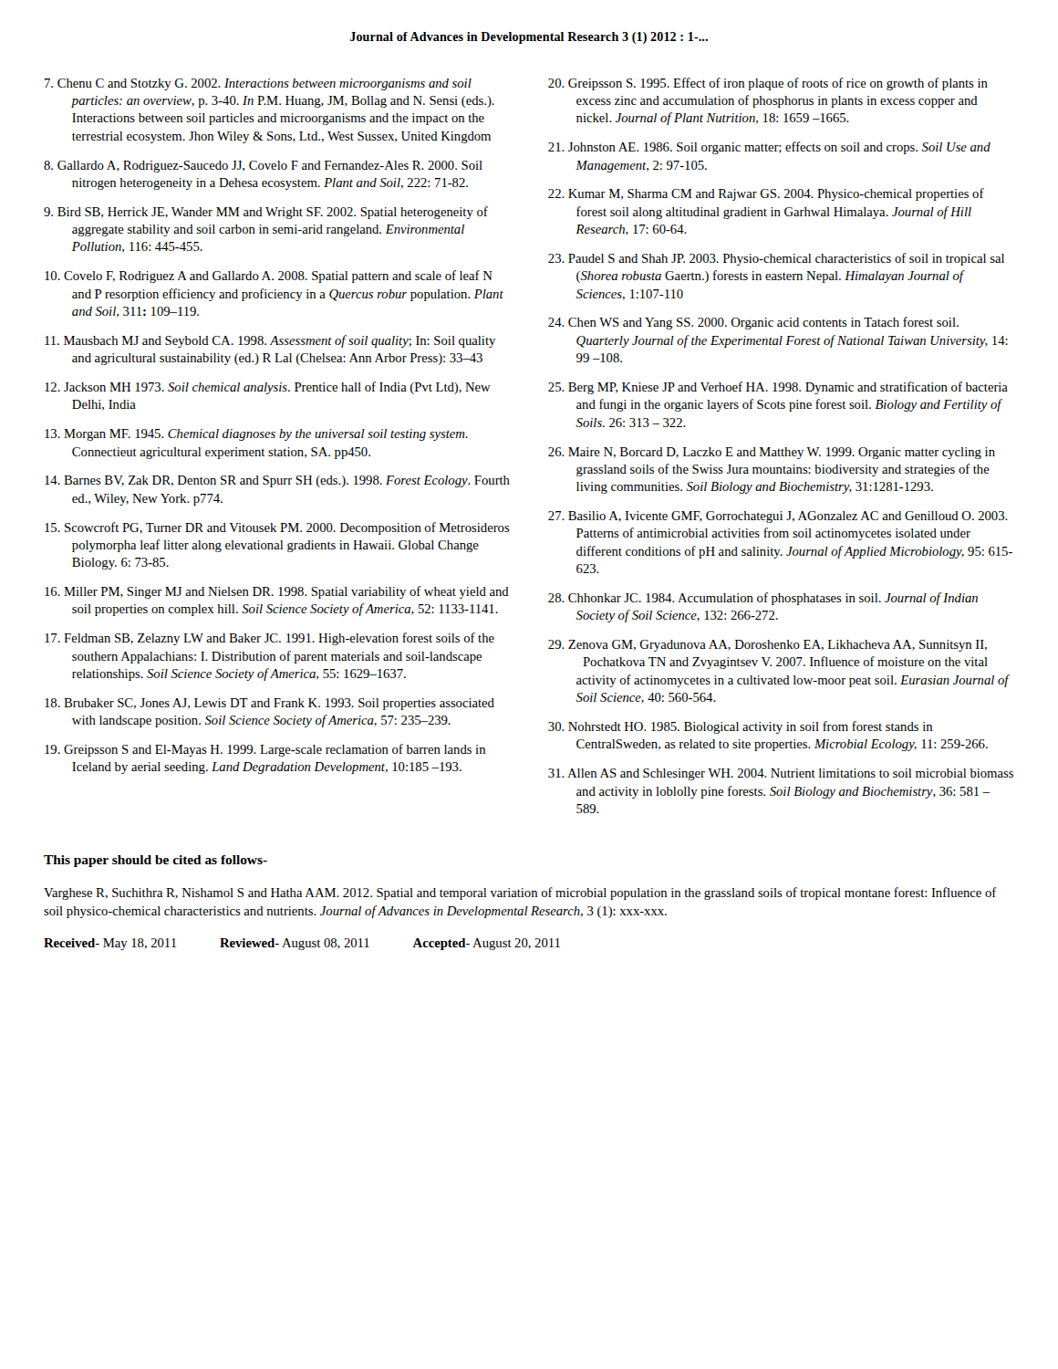Journal of Advances in Developmental Research 3 (1) 2012 : 1-...
7. Chenu C and Stotzky G. 2002. Interactions between microorganisms and soil particles: an overview, p. 3-40. In P.M. Huang, JM, Bollag and N. Sensi (eds.). Interactions between soil particles and microorganisms and the impact on the terrestrial ecosystem. Jhon Wiley & Sons, Ltd., West Sussex, United Kingdom
8. Gallardo A, Rodriguez-Saucedo JJ, Covelo F and Fernandez-Ales R. 2000. Soil nitrogen heterogeneity in a Dehesa ecosystem. Plant and Soil, 222: 71-82.
9. Bird SB, Herrick JE, Wander MM and Wright SF. 2002. Spatial heterogeneity of aggregate stability and soil carbon in semi-arid rangeland. Environmental Pollution, 116: 445-455.
10. Covelo F, Rodriguez A and Gallardo A. 2008. Spatial pattern and scale of leaf N and P resorption efficiency and proficiency in a Quercus robur population. Plant and Soil, 311: 109–119.
11. Mausbach MJ and Seybold CA. 1998. Assessment of soil quality; In: Soil quality and agricultural sustainability (ed.) R Lal (Chelsea: Ann Arbor Press): 33–43
12. Jackson MH 1973. Soil chemical analysis. Prentice hall of India (Pvt Ltd), New Delhi, India
13. Morgan MF. 1945. Chemical diagnoses by the universal soil testing system. Connectieut agricultural experiment station, SA. pp450.
14. Barnes BV, Zak DR, Denton SR and Spurr SH (eds.). 1998. Forest Ecology. Fourth ed., Wiley, New York. p774.
15. Scowcroft PG, Turner DR and Vitousek PM. 2000. Decomposition of Metrosideros polymorpha leaf litter along elevational gradients in Hawaii. Global Change Biology. 6: 73-85.
16. Miller PM, Singer MJ and Nielsen DR. 1998. Spatial variability of wheat yield and soil properties on complex hill. Soil Science Society of America, 52: 1133-1141.
17. Feldman SB, Zelazny LW and Baker JC. 1991. High-elevation forest soils of the southern Appalachians: I. Distribution of parent materials and soil-landscape relationships. Soil Science Society of America, 55: 1629–1637.
18. Brubaker SC, Jones AJ, Lewis DT and Frank K. 1993. Soil properties associated with landscape position. Soil Science Society of America, 57: 235–239.
19. Greipsson S and El-Mayas H. 1999. Large-scale reclamation of barren lands in Iceland by aerial seeding. Land Degradation Development, 10:185 –193.
20. Greipsson S. 1995. Effect of iron plaque of roots of rice on growth of plants in excess zinc and accumulation of phosphorus in plants in excess copper and nickel. Journal of Plant Nutrition, 18: 1659 –1665.
21. Johnston AE. 1986. Soil organic matter; effects on soil and crops. Soil Use and Management, 2: 97-105.
22. Kumar M, Sharma CM and Rajwar GS. 2004. Physico-chemical properties of forest soil along altitudinal gradient in Garhwal Himalaya. Journal of Hill Research, 17: 60-64.
23. Paudel S and Shah JP. 2003. Physio-chemical characteristics of soil in tropical sal (Shorea robusta Gaertn.) forests in eastern Nepal. Himalayan Journal of Sciences, 1:107-110
24. Chen WS and Yang SS. 2000. Organic acid contents in Tatach forest soil. Quarterly Journal of the Experimental Forest of National Taiwan University, 14: 99 –108.
25. Berg MP, Kniese JP and Verhoef HA. 1998. Dynamic and stratification of bacteria and fungi in the organic layers of Scots pine forest soil. Biology and Fertility of Soils. 26: 313 – 322.
26. Maire N, Borcard D, Laczko E and Matthey W. 1999. Organic matter cycling in grassland soils of the Swiss Jura mountains: biodiversity and strategies of the living communities. Soil Biology and Biochemistry, 31:1281-1293.
27. Basilio A, Ivicente GMF, Gorrochategui J, AGonzalez AC and Genilloud O. 2003. Patterns of antimicrobial activities from soil actinomycetes isolated under different conditions of pH and salinity. Journal of Applied Microbiology, 95: 615-623.
28. Chhonkar JC. 1984. Accumulation of phosphatases in soil. Journal of Indian Society of Soil Science, 132: 266-272.
29. Zenova GM, Gryadunova AA, Doroshenko EA, Likhacheva AA, Sunnitsyn II, Pochatkova TN and Zvyagintsev V. 2007. Influence of moisture on the vital activity of actinomycetes in a cultivated low-moor peat soil. Eurasian Journal of Soil Science, 40: 560-564.
30. Nohrstedt HO. 1985. Biological activity in soil from forest stands in CentralSweden, as related to site properties. Microbial Ecology, 11: 259-266.
31. Allen AS and Schlesinger WH. 2004. Nutrient limitations to soil microbial biomass and activity in loblolly pine forests. Soil Biology and Biochemistry, 36: 581 – 589.
This paper should be cited as follows-
Varghese R, Suchithra R, Nishamol S and Hatha AAM. 2012. Spatial and temporal variation of microbial population in the grassland soils of tropical montane forest: Influence of soil physico-chemical characteristics and nutrients. Journal of Advances in Developmental Research, 3 (1): xxx-xxx.
Received- May 18, 2011 Reviewed- August 08, 2011 Accepted- August 20, 2011